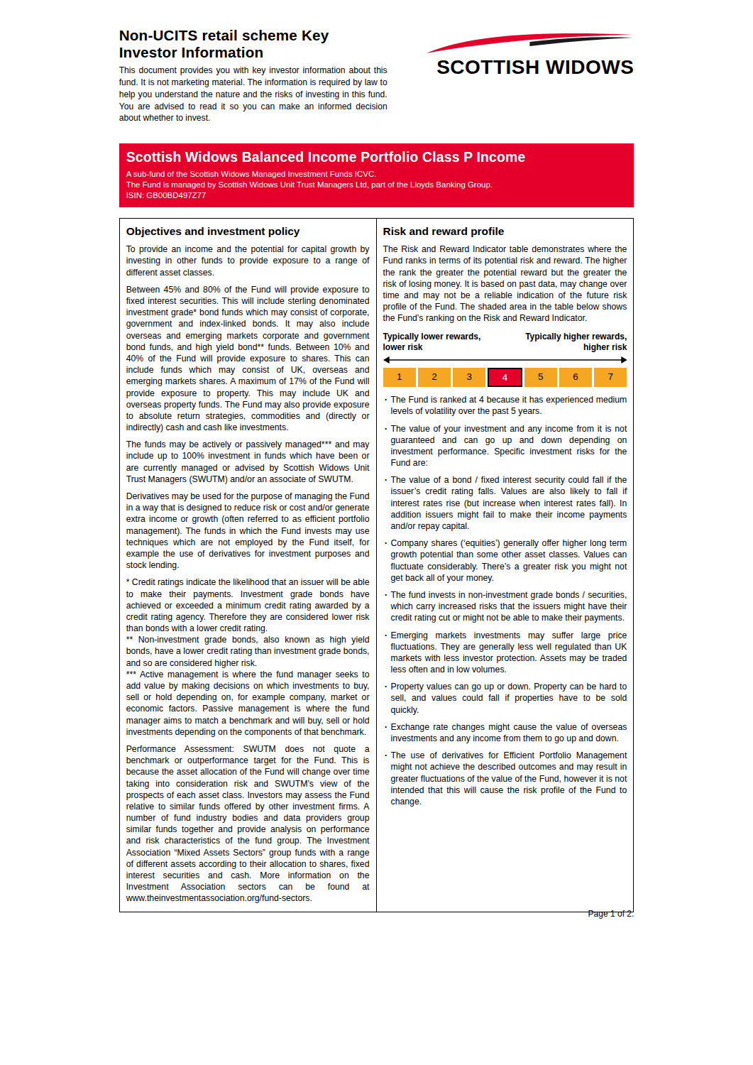Non-UCITS retail scheme Key Investor Information
This document provides you with key investor information about this fund. It is not marketing material. The information is required by law to help you understand the nature and the risks of investing in this fund. You are advised to read it so you can make an informed decision about whether to invest.
SCOTTISH WIDOWS
Scottish Widows Balanced Income Portfolio Class P Income
A sub-fund of the Scottish Widows Managed Investment Funds ICVC.
The Fund is managed by Scottish Widows Unit Trust Managers Ltd, part of the Lloyds Banking Group.
ISIN: GB00BD497Z77
Objectives and investment policy
To provide an income and the potential for capital growth by investing in other funds to provide exposure to a range of different asset classes.
Between 45% and 80% of the Fund will provide exposure to fixed interest securities. This will include sterling denominated investment grade* bond funds which may consist of corporate, government and index-linked bonds. It may also include overseas and emerging markets corporate and government bond funds, and high yield bond** funds. Between 10% and 40% of the Fund will provide exposure to shares. This can include funds which may consist of UK, overseas and emerging markets shares. A maximum of 17% of the Fund will provide exposure to property. This may include UK and overseas property funds. The Fund may also provide exposure to absolute return strategies, commodities and (directly or indirectly) cash and cash like investments.
The funds may be actively or passively managed*** and may include up to 100% investment in funds which have been or are currently managed or advised by Scottish Widows Unit Trust Managers (SWUTM) and/or an associate of SWUTM.
Derivatives may be used for the purpose of managing the Fund in a way that is designed to reduce risk or cost and/or generate extra income or growth (often referred to as efficient portfolio management). The funds in which the Fund invests may use techniques which are not employed by the Fund itself, for example the use of derivatives for investment purposes and stock lending.
* Credit ratings indicate the likelihood that an issuer will be able to make their payments. Investment grade bonds have achieved or exceeded a minimum credit rating awarded by a credit rating agency. Therefore they are considered lower risk than bonds with a lower credit rating.
** Non-investment grade bonds, also known as high yield bonds, have a lower credit rating than investment grade bonds, and so are considered higher risk.
*** Active management is where the fund manager seeks to add value by making decisions on which investments to buy, sell or hold depending on, for example company, market or economic factors. Passive management is where the fund manager aims to match a benchmark and will buy, sell or hold investments depending on the components of that benchmark.
Performance Assessment: SWUTM does not quote a benchmark or outperformance target for the Fund. This is because the asset allocation of the Fund will change over time taking into consideration risk and SWUTM’s view of the prospects of each asset class. Investors may assess the Fund relative to similar funds offered by other investment firms. A number of fund industry bodies and data providers group similar funds together and provide analysis on performance and risk characteristics of the fund group. The Investment Association “Mixed Assets Sectors” group funds with a range of different assets according to their allocation to shares, fixed interest securities and cash. More information on the Investment Association sectors can be found at www.theinvestmentassociation.org/fund-sectors.
Risk and reward profile
The Risk and Reward Indicator table demonstrates where the Fund ranks in terms of its potential risk and reward. The higher the rank the greater the potential reward but the greater the risk of losing money. It is based on past data, may change over time and may not be a reliable indication of the future risk profile of the Fund. The shaded area in the table below shows the Fund’s ranking on the Risk and Reward Indicator.
Typically lower rewards,
lower risk
Typically higher rewards,
higher risk
1
2
3
4
5
6
7
The Fund is ranked at 4 because it has experienced medium levels of volatility over the past 5 years.
The value of your investment and any income from it is not guaranteed and can go up and down depending on investment performance. Specific investment risks for the Fund are:
The value of a bond / fixed interest security could fall if the issuer’s credit rating falls. Values are also likely to fall if interest rates rise (but increase when interest rates fall). In addition issuers might fail to make their income payments and/or repay capital.
Company shares (‘equities’) generally offer higher long term growth potential than some other asset classes. Values can fluctuate considerably. There’s a greater risk you might not get back all of your money.
The fund invests in non-investment grade bonds / securities, which carry increased risks that the issuers might have their credit rating cut or might not be able to make their payments.
Emerging markets investments may suffer large price fluctuations. They are generally less well regulated than UK markets with less investor protection. Assets may be traded less often and in low volumes.
Property values can go up or down. Property can be hard to sell, and values could fall if properties have to be sold quickly.
Exchange rate changes might cause the value of overseas investments and any income from them to go up and down.
The use of derivatives for Efficient Portfolio Management might not achieve the described outcomes and may result in greater fluctuations of the value of the Fund, however it is not intended that this will cause the risk profile of the Fund to change.
Page 1 of 2.